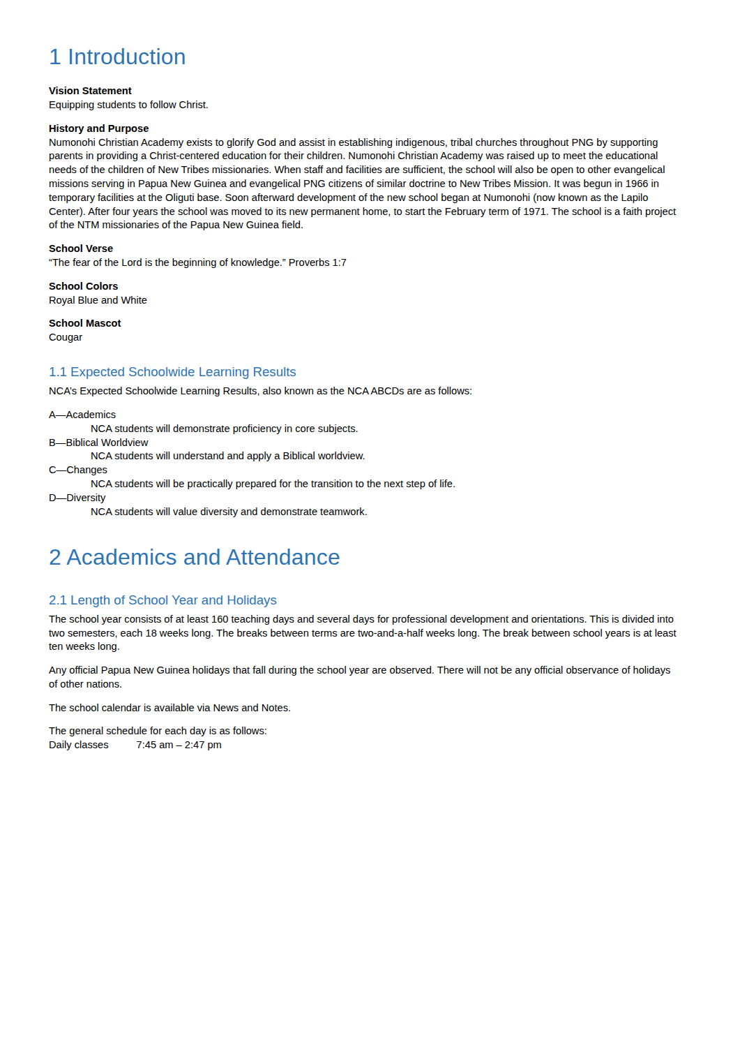1 Introduction
Vision Statement
Equipping students to follow Christ.
History and Purpose
Numonohi Christian Academy exists to glorify God and assist in establishing indigenous, tribal churches throughout PNG by supporting parents in providing a Christ-centered education for their children. Numonohi Christian Academy was raised up to meet the educational needs of the children of New Tribes missionaries. When staff and facilities are sufficient, the school will also be open to other evangelical missions serving in Papua New Guinea and evangelical PNG citizens of similar doctrine to New Tribes Mission. It was begun in 1966 in temporary facilities at the Oliguti base. Soon afterward development of the new school began at Numonohi (now known as the Lapilo Center). After four years the school was moved to its new permanent home, to start the February term of 1971. The school is a faith project of the NTM missionaries of the Papua New Guinea field.
School Verse
“The fear of the Lord is the beginning of knowledge.” Proverbs 1:7
School Colors
Royal Blue and White
School Mascot
Cougar
1.1 Expected Schoolwide Learning Results
NCA’s Expected Schoolwide Learning Results, also known as the NCA ABCDs are as follows:
A—Academics
NCA students will demonstrate proficiency in core subjects.
B—Biblical Worldview
NCA students will understand and apply a Biblical worldview.
C—Changes
NCA students will be practically prepared for the transition to the next step of life.
D—Diversity
NCA students will value diversity and demonstrate teamwork.
2 Academics and Attendance
2.1 Length of School Year and Holidays
The school year consists of at least 160 teaching days and several days for professional development and orientations. This is divided into two semesters, each 18 weeks long. The breaks between terms are two-and-a-half weeks long. The break between school years is at least ten weeks long.
Any official Papua New Guinea holidays that fall during the school year are observed. There will not be any official observance of holidays of other nations.
The school calendar is available via News and Notes.
The general schedule for each day is as follows:
Daily classes7:45 am – 2:47 pm